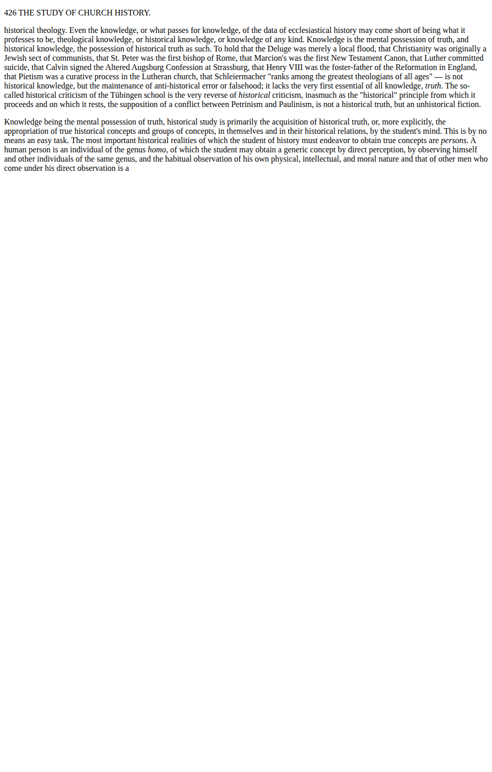426 THE STUDY OF CHURCH HISTORY.
historical theology. Even the knowledge, or what passes for knowledge, of the data of ecclesiastical history may come short of being what it professes to be, theological knowledge, or historical knowledge, or knowledge of any kind. Knowledge is the mental possession of truth, and historical knowledge, the possession of historical truth as such. To hold that the Deluge was merely a local flood, that Christianity was originally a Jewish sect of communists, that St. Peter was the first bishop of Rome, that Marcion's was the first New Testament Canon, that Luther committed suicide, that Calvin signed the Altered Augsburg Confession at Strassburg, that Henry VIII was the foster-father of the Reformation in England, that Pietism was a curative process in the Lutheran church, that Schleiermacher "ranks among the greatest theologians of all ages" — is not historical knowledge, but the maintenance of anti-historical error or falsehood; it lacks the very first essential of all knowledge, truth. The so-called historical criticism of the Tübingen school is the very reverse of historical criticism, inasmuch as the "historical" principle from which it proceeds and on which it rests, the supposition of a conflict between Petrinism and Paulinism, is not a historical truth, but an unhistorical fiction.
Knowledge being the mental possession of truth, historical study is primarily the acquisition of historical truth, or, more explicitly, the appropriation of true historical concepts and groups of concepts, in themselves and in their historical relations, by the student's mind. This is by no means an easy task. The most important historical realities of which the student of history must endeavor to obtain true concepts are persons. A human person is an individual of the genus homo, of which the student may obtain a generic concept by direct perception, by observing himself and other individuals of the same genus, and the habitual observation of his own physical, intellectual, and moral nature and that of other men who come under his direct observation is a